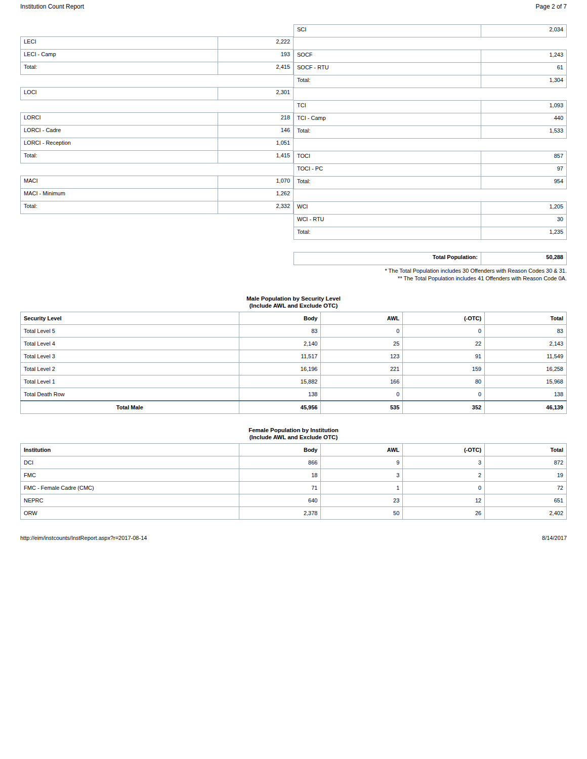Institution Count Report
Page 2 of 7
| / LECI / 2,222 / / LECI - Camp / 193 / / Total: / 2,415 / / LOCI / 2,301 / / LORCI / 218 / / LORCI - Cadre / 146 / / LORCI - Reception / 1,051 / / Total: / 1,415 / / MACI / 1,070 / / MACI - Minimum / 1,262 / / Total: / 2,332 / | / SCI / 2,034 / / SOCF / 1,243 / / SOCF - RTU / 61 / / Total: / 1,304 / / TCI / 1,093 / / TCI - Camp / 440 / / Total: / 1,533 / / TOCI / 857 / / TOCI - PC / 97 / / Total: / 954 / / WCI / 1,205 / / WCI - RTU / 30 / / Total: / 1,235 / / Total Population: / 50,288 / |
* The Total Population includes 30 Offenders with Reason Codes 30 & 31.
** The Total Population includes 41 Offenders with Reason Code 0A.
Male Population by Security Level
(Include AWL and Exclude OTC)
| Security Level | Body | AWL | (-OTC) | Total |
| --- | --- | --- | --- | --- |
| Total Level 5 | 83 | 0 | 0 | 83 |
| Total Level 4 | 2,140 | 25 | 22 | 2,143 |
| Total Level 3 | 11,517 | 123 | 91 | 11,549 |
| Total Level 2 | 16,196 | 221 | 159 | 16,258 |
| Total Level 1 | 15,882 | 166 | 80 | 15,968 |
| Total Death Row | 138 | 0 | 0 | 138 |
| Total Male | 45,956 | 535 | 352 | 46,139 |
Female Population by Institution
(Include AWL and Exclude OTC)
| Institution | Body | AWL | (-OTC) | Total |
| --- | --- | --- | --- | --- |
| DCI | 866 | 9 | 3 | 872 |
| FMC | 18 | 3 | 2 | 19 |
| FMC - Female Cadre (CMC) | 71 | 1 | 0 | 72 |
| NEPRC | 640 | 23 | 12 | 651 |
| ORW | 2,378 | 50 | 26 | 2,402 |
http://eim/instcounts/InstReport.aspx?r=2017-08-14
8/14/2017